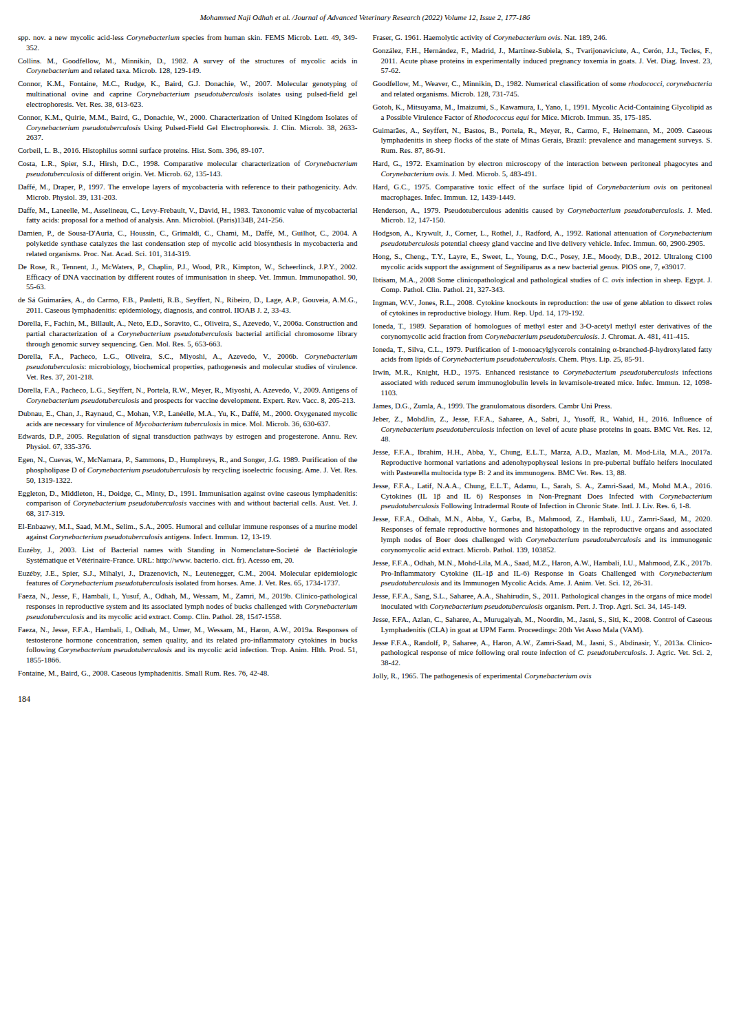Mohammed Naji Odhah et al. /Journal of Advanced Veterinary Research (2022) Volume 12, Issue 2, 177-186
spp. nov. a new mycolic acid-less Corynebacterium species from human skin. FEMS Microb. Lett. 49, 349-352.
Collins. M., Goodfellow, M., Minnikin, D., 1982. A survey of the structures of mycolic acids in Corynebacterium and related taxa. Microb. 128, 129-149.
Connor, K.M., Fontaine, M.C., Rudge, K., Baird, G.J. Donachie, W., 2007. Molecular genotyping of multinational ovine and caprine Corynebacterium pseudotuberculosis isolates using pulsed-field gel electrophoresis. Vet. Res. 38, 613-623.
Connor, K.M., Quirie, M.M., Baird, G., Donachie, W., 2000. Characterization of United Kingdom Isolates of Corynebacterium pseudotuberculosis Using Pulsed-Field Gel Electrophoresis. J. Clin. Microb. 38, 2633-2637.
Corbeil, L. B., 2016. Histophilus somni surface proteins. Hist. Som. 396, 89-107.
Costa, L.R., Spier, S.J., Hirsh, D.C., 1998. Comparative molecular characterization of Corynebacterium pseudotuberculosis of different origin. Vet. Microb. 62, 135-143.
Daffé, M., Draper, P., 1997. The envelope layers of mycobacteria with reference to their pathogenicity. Adv. Microb. Physiol. 39, 131-203.
Daffe, M., Laneelle, M., Asselineau, C., Levy-Frebault, V., David, H., 1983. Taxonomic value of mycobacterial fatty acids: proposal for a method of analysis. Ann. Microbiol. (Paris)134B, 241-256.
Damien, P., de Sousa-D'Auria, C., Houssin, C., Grimaldi, C., Chami, M., Daffé, M., Guilhot, C., 2004. A polyketide synthase catalyzes the last condensation step of mycolic acid biosynthesis in mycobacteria and related organisms. Proc. Nat. Acad. Sci. 101, 314-319.
De Rose, R., Tennent, J., McWaters, P., Chaplin, P.J., Wood, P.R., Kimpton, W., Scheerlinck, J.P.Y., 2002. Efficacy of DNA vaccination by different routes of immunisation in sheep. Vet. Immun. Immunopathol. 90, 55-63.
de Sá Guimarães, A., do Carmo, F.B., Pauletti, R.B., Seyffert, N., Ribeiro, D., Lage, A.P., Gouveia, A.M.G., 2011. Caseous lymphadenitis: epidemiology, diagnosis, and control. IIOAB J. 2, 33-43.
Dorella, F., Fachin, M., Billault, A., Neto, E.D., Soravito, C., Oliveira, S., Azevedo, V., 2006a. Construction and partial characterization of a Corynebacterium pseudotuberculosis bacterial artificial chromosome library through genomic survey sequencing. Gen. Mol. Res. 5, 653-663.
Dorella, F.A., Pacheco, L.G., Oliveira, S.C., Miyoshi, A., Azevedo, V., 2006b. Corynebacterium pseudotuberculosis: microbiology, biochemical properties, pathogenesis and molecular studies of virulence. Vet. Res. 37, 201-218.
Dorella, F.A., Pacheco, L.G., Seyffert, N., Portela, R.W., Meyer, R., Miyoshi, A. Azevedo, V., 2009. Antigens of Corynebacterium pseudotuberculosis and prospects for vaccine development. Expert. Rev. Vacc. 8, 205-213.
Dubnau, E., Chan, J., Raynaud, C., Mohan, V.P., Lanéelle, M.A., Yu, K., Daffé, M., 2000. Oxygenated mycolic acids are necessary for virulence of Mycobacterium tuberculosis in mice. Mol. Microb. 36, 630-637.
Edwards, D.P., 2005. Regulation of signal transduction pathways by estrogen and progesterone. Annu. Rev. Physiol. 67, 335-376.
Egen, N., Cuevas, W., McNamara, P., Sammons, D., Humphreys, R., and Songer, J.G. 1989. Purification of the phospholipase D of Corynebacterium pseudotuberculosis by recycling isoelectric focusing. Ame. J. Vet. Res. 50, 1319-1322.
Eggleton, D., Middleton, H., Doidge, C., Minty, D., 1991. Immunisation against ovine caseous lymphadenitis: comparison of Corynebacterium pseudotuberculosis vaccines with and without bacterial cells. Aust. Vet. J. 68, 317-319.
El-Enbaawy, M.I., Saad, M.M., Selim., S.A., 2005. Humoral and cellular immune responses of a murine model against Corynebacterium pseudotuberculosis antigens. Infect. Immun. 12, 13-19.
Euzéby, J., 2003. List of Bacterial names with Standing in Nomenclature-Societé de Bactériologie Systématique et Vétérinaire-France. URL: http://www. bacterio. cict. fr). Acesso em, 20.
Euzéby, J.E., Spier, S.J., Mihalyi, J., Drazenovich, N., Leutenegger, C.M., 2004. Molecular epidemiologic features of Corynebacterium pseudotuberculosis isolated from horses. Ame. J. Vet. Res. 65, 1734-1737.
Faeza, N., Jesse, F., Hambali, I., Yusuf, A., Odhah, M., Wessam, M., Zamri, M., 2019b. Clinico-pathological responses in reproductive system and its associated lymph nodes of bucks challenged with Corynebacterium pseudotuberculosis and its mycolic acid extract. Comp. Clin. Pathol. 28, 1547-1558.
Faeza, N., Jesse, F.F.A., Hambali, I., Odhah, M., Umer, M., Wessam, M., Haron, A.W., 2019a. Responses of testosterone hormone concentration, semen quality, and its related pro-inflammatory cytokines in bucks following Corynebacterium pseudotuberculosis and its mycolic acid infection. Trop. Anim. Hlth. Prod. 51, 1855-1866.
Fontaine, M., Baird, G., 2008. Caseous lymphadenitis. Small Rum. Res. 76, 42-48.
Fraser, G. 1961. Haemolytic activity of Corynebacterium ovis. Nat. 189, 246.
González, F.H., Hernández, F., Madrid, J., Martínez-Subiela, S., Tvarijonaviciute, A., Cerón, J.J., Tecles, F., 2011. Acute phase proteins in experimentally induced pregnancy toxemia in goats. J. Vet. Diag. Invest. 23, 57-62.
Goodfellow, M., Weaver, C., Minnikin, D., 1982. Numerical classification of some rhodococci, corynebacteria and related organisms. Microb. 128, 731-745.
Gotoh, K., Mitsuyama, M., Imaizumi, S., Kawamura, I., Yano, I., 1991. Mycolic Acid-Containing Glycolipid as a Possible Virulence Factor of Rhodococcus equi for Mice. Microb. Immun. 35, 175-185.
Guimarães, A., Seyffert, N., Bastos, B., Portela, R., Meyer, R., Carmo, F., Heinemann, M., 2009. Caseous lymphadenitis in sheep flocks of the state of Minas Gerais, Brazil: prevalence and management surveys. S. Rum. Res. 87, 86-91.
Hard, G., 1972. Examination by electron microscopy of the interaction between peritoneal phagocytes and Corynebacterium ovis. J. Med. Microb. 5, 483-491.
Hard, G.C., 1975. Comparative toxic effect of the surface lipid of Corynebacterium ovis on peritoneal macrophages. Infec. Immun. 12, 1439-1449.
Henderson, A., 1979. Pseudotuberculous adenitis caused by Corynebacterium pseudotuberculosis. J. Med. Microb. 12, 147-150.
Hodgson, A., Krywult, J., Corner, L., Rothel, J., Radford, A., 1992. Rational attenuation of Corynebacterium pseudotuberculosis potential cheesy gland vaccine and live delivery vehicle. Infec. Immun. 60, 2900-2905.
Hong, S., Cheng., T.Y., Layre, E., Sweet, L., Young, D.C., Posey, J.E., Moody, D.B., 2012. Ultralong C100 mycolic acids support the assignment of Segniliparus as a new bacterial genus. PlOS one, 7, e39017.
Ibtisam, M.A., 2008 Some clinicopathological and pathological studies of C. ovis infection in sheep. Egypt. J. Comp. Pathol. Clin. Pathol. 21, 327-343.
Ingman, W.V., Jones, R.L., 2008. Cytokine knockouts in reproduction: the use of gene ablation to dissect roles of cytokines in reproductive biology. Hum. Rep. Upd. 14, 179-192.
Ioneda, T., 1989. Separation of homologues of methyl ester and 3-O-acetyl methyl ester derivatives of the corynomycolic acid fraction from Corynebacterium pseudotuberculosis. J. Chromat. A. 481, 411-415.
Ioneda, T., Silva, C.L., 1979. Purification of 1-monoacylglycerols containing α-branched-β-hydroxylated fatty acids from lipids of Corynebacterium pseudotuberculosis. Chem. Phys. Lip. 25, 85-91.
Irwin, M.R., Knight, H.D., 1975. Enhanced resistance to Corynebacterium pseudotuberculosis infections associated with reduced serum immunoglobulin levels in levamisole-treated mice. Infec. Immun. 12, 1098-1103.
James, D.G., Zumla, A., 1999. The granulomatous disorders. Cambr Uni Press.
Jeber, Z., MohdJin, Z., Jesse, F.F.A., Saharee, A., Sabri, J., Yusoff, R., Wahid, H., 2016. Influence of Corynebacterium pseudotuberculosis infection on level of acute phase proteins in goats. BMC Vet. Res. 12, 48.
Jesse, F.F.A., Ibrahim, H.H., Abba, Y., Chung, E.L.T., Marza, A.D., Mazlan, M. Mod-Lila, M.A., 2017a. Reproductive hormonal variations and adenohypophyseal lesions in pre-pubertal buffalo heifers inoculated with Pasteurella multocida type B: 2 and its immunogens. BMC Vet. Res. 13, 88.
Jesse, F.F.A., Latif, N.A.A., Chung, E.L.T., Adamu, L., Sarah, S. A., Zamri-Saad, M., Mohd M.A., 2016. Cytokines (IL 1β and IL 6) Responses in Non-Pregnant Does Infected with Corynebacterium pseudotuberculosis Following Intradermal Route of Infection in Chronic State. Intl. J. Liv. Res. 6, 1-8.
Jesse, F.F.A., Odhah, M.N., Abba, Y., Garba, B., Mahmood, Z., Hambali, I.U., Zamri-Saad, M., 2020. Responses of female reproductive hormones and histopathology in the reproductive organs and associated lymph nodes of Boer does challenged with Corynebacterium pseudotuberculosis and its immunogenic corynomycolic acid extract. Microb. Pathol. 139, 103852.
Jesse, F.F.A., Odhah, M.N., Mohd-Lila, M.A., Saad, M.Z., Haron, A.W., Hambali, I.U., Mahmood, Z.K., 2017b. Pro-Inflammatory Cytokine (IL-1β and IL-6) Response in Goats Challenged with Corynebacterium pseudotuberculosis and its Immunogen Mycolic Acids. Ame. J. Anim. Vet. Sci. 12, 26-31.
Jesse, F.F.A., Sang, S.L., Saharee, A.A., Shahirudin, S., 2011. Pathological changes in the organs of mice model inoculated with Corynebacterium pseudotuberculosis organism. Pert. J. Trop. Agri. Sci. 34, 145-149.
Jesse, F.FA., Azlan, C., Saharee, A., Murugaiyah, M., Noordin, M., Jasni, S., Siti, K., 2008. Control of Caseous Lymphadenitis (CLA) in goat at UPM Farm. Proceedings: 20th Vet Asso Mala (VAM).
Jesse F.F.A., Randolf, P., Saharee, A., Haron, A.W., Zamri-Saad, M., Jasni, S., Abdinasir, Y., 2013a. Clinico-pathological response of mice following oral route infection of C. pseudotuberculosis. J. Agric. Vet. Sci. 2, 38-42.
Jolly, R., 1965. The pathogenesis of experimental Corynebacterium ovis
184